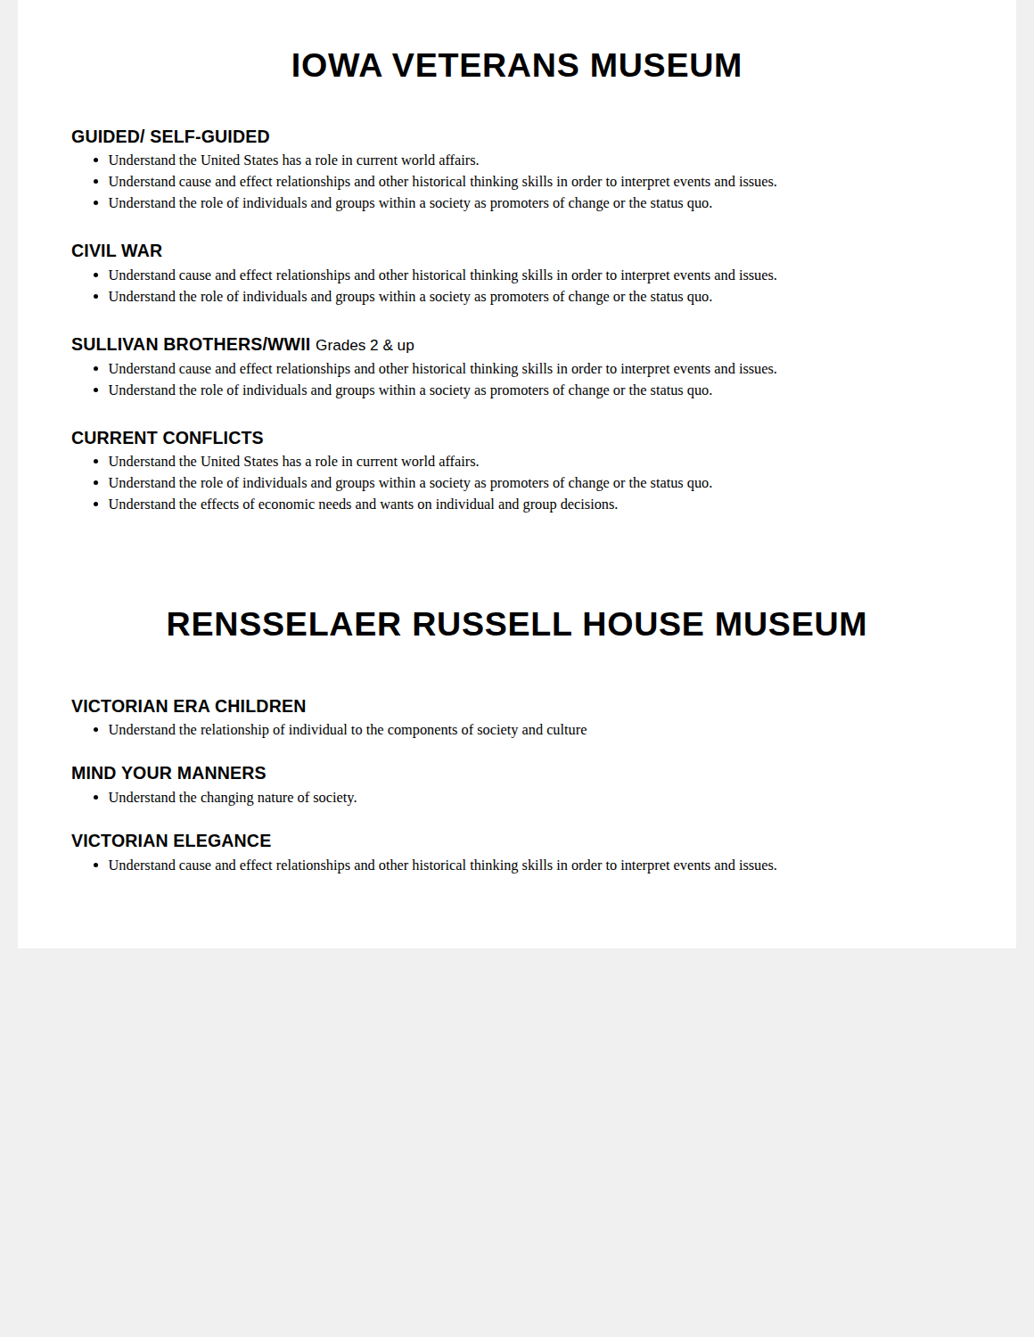Iowa Veterans Museum
Guided/ Self-Guided
Understand the United States has a role in current world affairs.
Understand cause and effect relationships and other historical thinking skills in order to interpret events and issues.
Understand the role of individuals and groups within a society as promoters of change or the status quo.
Civil War
Understand cause and effect relationships and other historical thinking skills in order to interpret events and issues.
Understand the role of individuals and groups within a society as promoters of change or the status quo.
Sullivan Brothers/WWII Grades 2 & up
Understand cause and effect relationships and other historical thinking skills in order to interpret events and issues.
Understand the role of individuals and groups within a society as promoters of change or the status quo.
Current Conflicts
Understand the United States has a role in current world affairs.
Understand the role of individuals and groups within a society as promoters of change or the status quo.
Understand the effects of economic needs and wants on individual and group decisions.
Rensselaer Russell House Museum
Victorian Era Children
Understand the relationship of individual to the components of society and culture
Mind Your Manners
Understand the changing nature of society.
Victorian Elegance
Understand cause and effect relationships and other historical thinking skills in order to interpret events and issues.